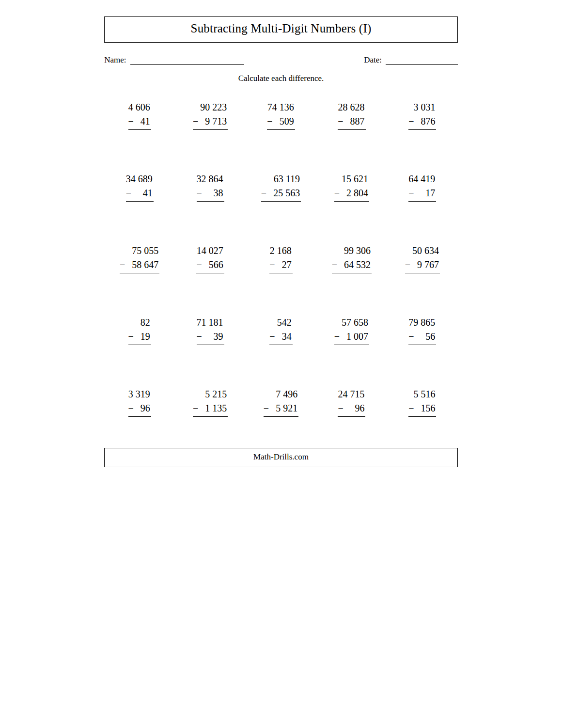Subtracting Multi-Digit Numbers (I)
Name:
Date:
Calculate each difference.
| 4 606 − 41 | 90 223 − 9 713 | 74 136 − 509 | 28 628 − 887 | 3 031 − 876 |
| 34 689 − 41 | 32 864 − 38 | 63 119 − 25 563 | 15 621 − 2 804 | 64 419 − 17 |
| 75 055 − 58 647 | 14 027 − 566 | 2 168 − 27 | 99 306 − 64 532 | 50 634 − 9 767 |
| 82 − 19 | 71 181 − 39 | 542 − 34 | 57 658 − 1 007 | 79 865 − 56 |
| 3 319 − 96 | 5 215 − 1 135 | 7 496 − 5 921 | 24 715 − 96 | 5 516 − 156 |
Math-Drills.com